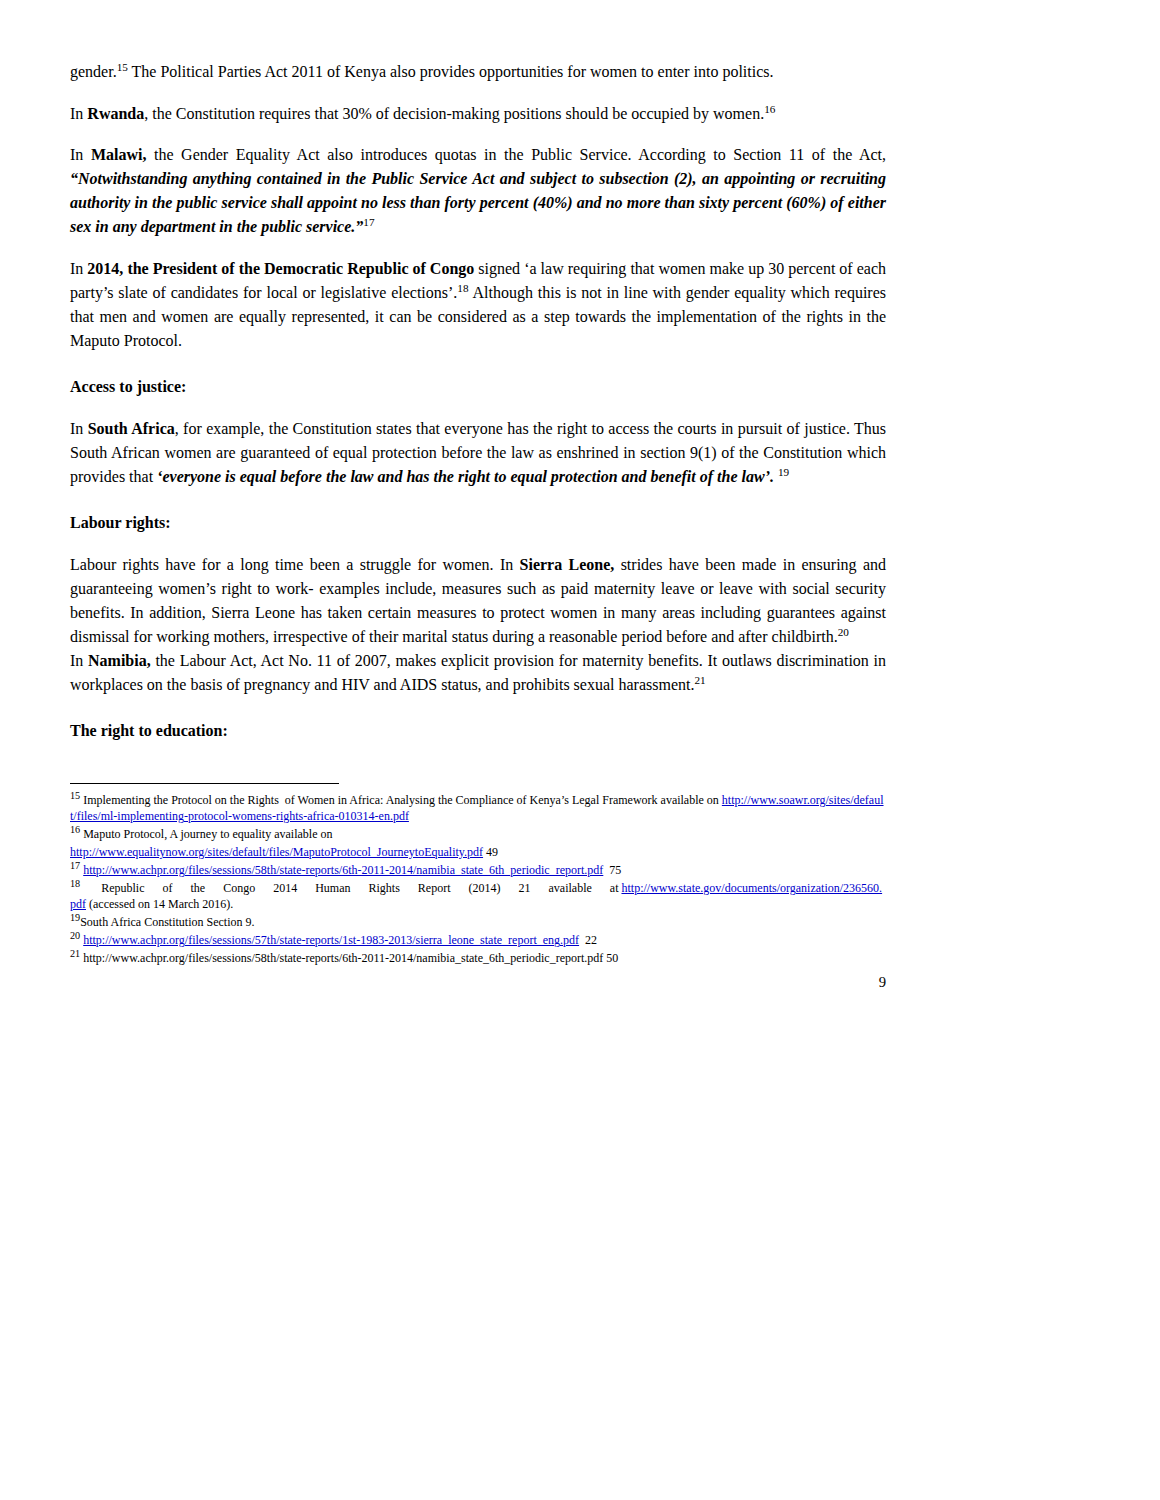gender.15 The Political Parties Act 2011 of Kenya also provides opportunities for women to enter into politics.
In Rwanda, the Constitution requires that 30% of decision-making positions should be occupied by women.16
In Malawi, the Gender Equality Act also introduces quotas in the Public Service. According to Section 11 of the Act, “Notwithstanding anything contained in the Public Service Act and subject to subsection (2), an appointing or recruiting authority in the public service shall appoint no less than forty percent (40%) and no more than sixty percent (60%) of either sex in any department in the public service.”17
In 2014, the President of the Democratic Republic of Congo signed ‘a law requiring that women make up 30 percent of each party’s slate of candidates for local or legislative elections’.18 Although this is not in line with gender equality which requires that men and women are equally represented, it can be considered as a step towards the implementation of the rights in the Maputo Protocol.
Access to justice:
In South Africa, for example, the Constitution states that everyone has the right to access the courts in pursuit of justice. Thus South African women are guaranteed of equal protection before the law as enshrined in section 9(1) of the Constitution which provides that ‘everyone is equal before the law and has the right to equal protection and benefit of the law’. 19
Labour rights:
Labour rights have for a long time been a struggle for women. In Sierra Leone, strides have been made in ensuring and guaranteeing women’s right to work- examples include, measures such as paid maternity leave or leave with social security benefits. In addition, Sierra Leone has taken certain measures to protect women in many areas including guarantees against dismissal for working mothers, irrespective of their marital status during a reasonable period before and after childbirth.20
In Namibia, the Labour Act, Act No. 11 of 2007, makes explicit provision for maternity benefits. It outlaws discrimination in workplaces on the basis of pregnancy and HIV and AIDS status, and prohibits sexual harassment.21
The right to education:
15 Implementing the Protocol on the Rights of Women in Africa: Analysing the Compliance of Kenya’s Legal Framework available on http://www.soawr.org/sites/default/files/ml-implementing-protocol-womens-rights-africa-010314-en.pdf
16 Maputo Protocol, A journey to equality available on
http://www.equalitynow.org/sites/default/files/MaputoProtocol_JourneytoEquality.pdf 49
17 http://www.achpr.org/files/sessions/58th/state-reports/6th-2011-2014/namibia_state_6th_periodic_report.pdf 75
18 Republic of the Congo 2014 Human Rights Report (2014) 21 available at http://www.state.gov/documents/organization/236560.pdf (accessed on 14 March 2016).
19South Africa Constitution Section 9.
20 http://www.achpr.org/files/sessions/57th/state-reports/1st-1983-2013/sierra_leone_state_report_eng.pdf 22
21 http://www.achpr.org/files/sessions/58th/state-reports/6th-2011-2014/namibia_state_6th_periodic_report.pdf 50
9